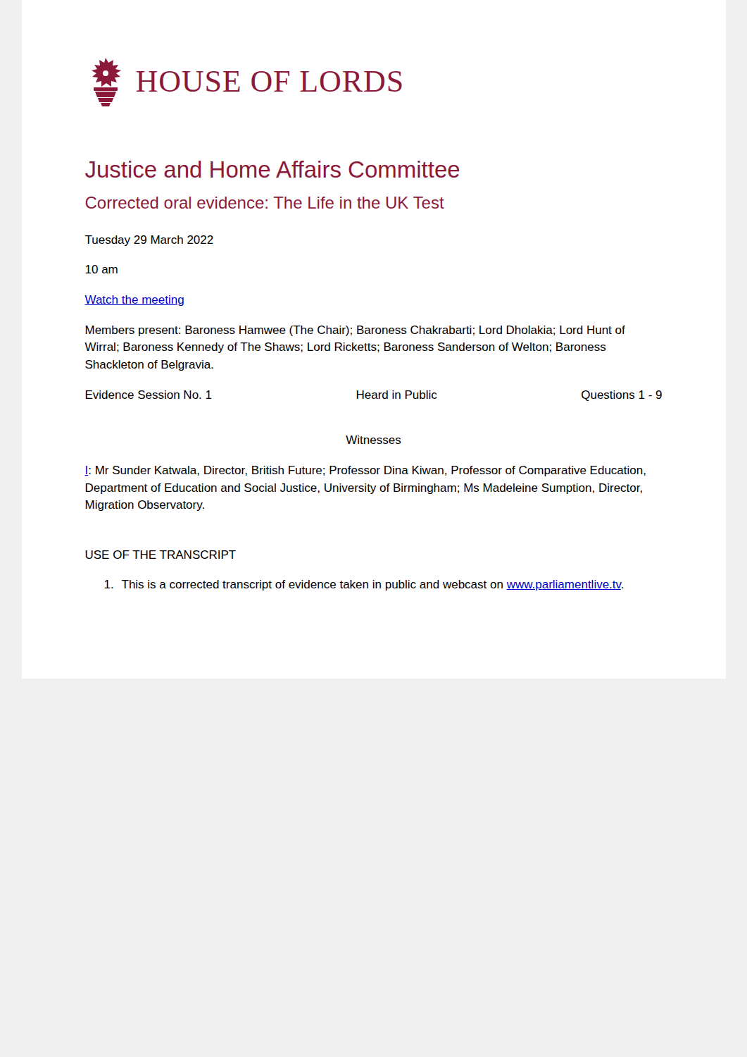HOUSE OF LORDS
Justice and Home Affairs Committee
Corrected oral evidence: The Life in the UK Test
Tuesday 29 March 2022
10 am
Watch the meeting
Members present: Baroness Hamwee (The Chair); Baroness Chakrabarti; Lord Dholakia; Lord Hunt of Wirral; Baroness Kennedy of The Shaws; Lord Ricketts; Baroness Sanderson of Welton; Baroness Shackleton of Belgravia.
Evidence Session No. 1 Heard in Public Questions 1 - 9
Witnesses
I: Mr Sunder Katwala, Director, British Future; Professor Dina Kiwan, Professor of Comparative Education, Department of Education and Social Justice, University of Birmingham; Ms Madeleine Sumption, Director, Migration Observatory.
USE OF THE TRANSCRIPT
This is a corrected transcript of evidence taken in public and webcast on www.parliamentlive.tv.